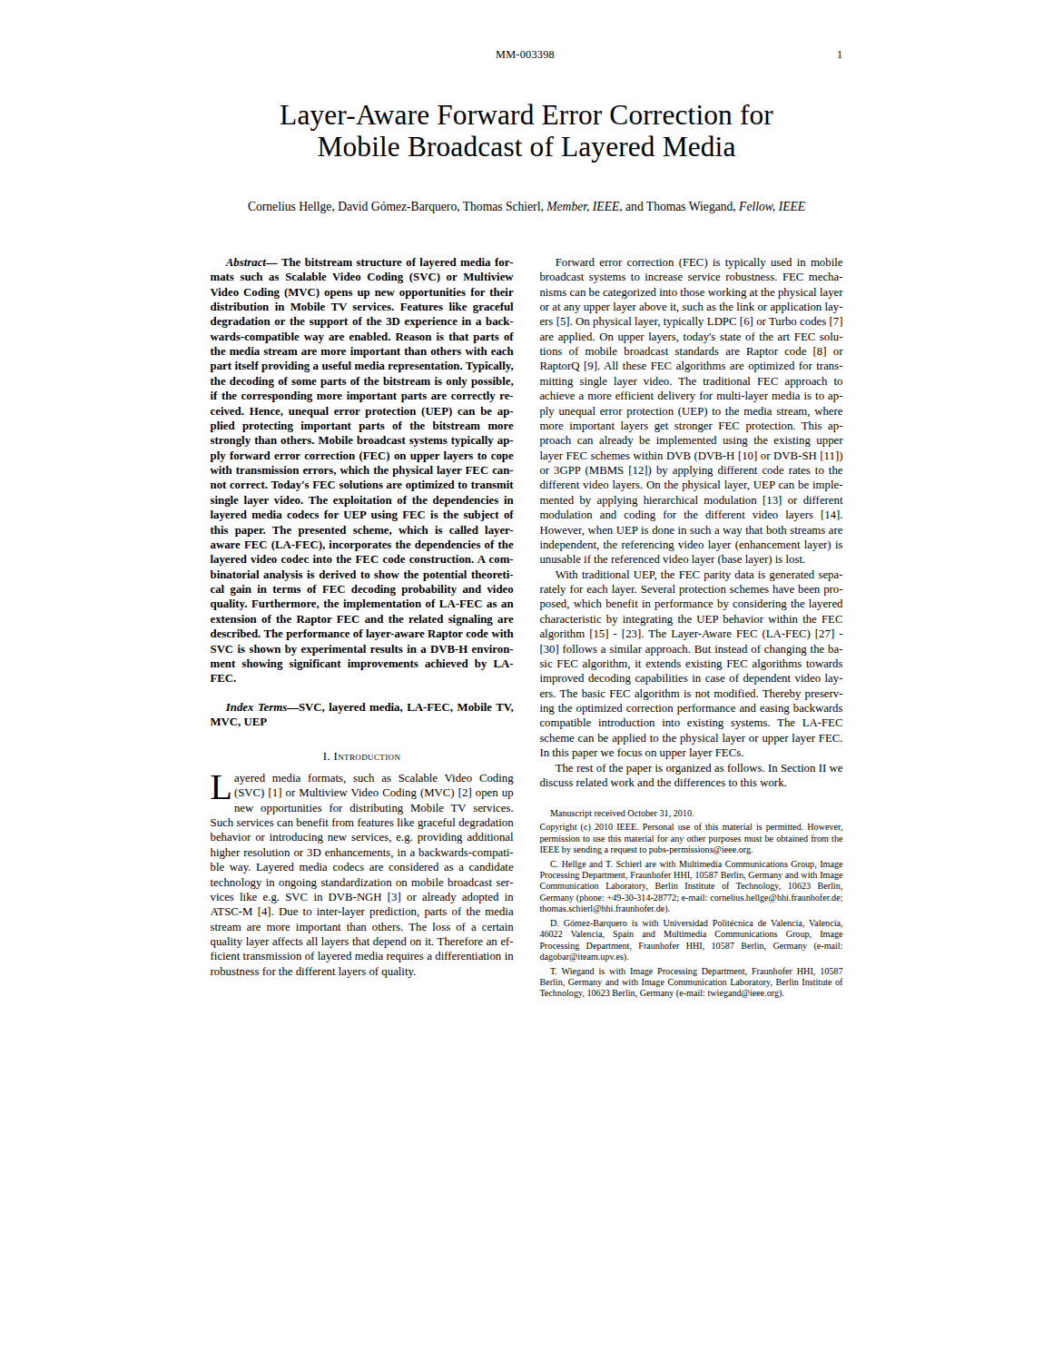MM-003398 1
Layer-Aware Forward Error Correction for
Mobile Broadcast of Layered Media
Cornelius Hellge, David Gómez-Barquero, Thomas Schierl, Member, IEEE, and Thomas Wiegand, Fellow, IEEE
Abstract— The bitstream structure of layered media formats such as Scalable Video Coding (SVC) or Multiview Video Coding (MVC) opens up new opportunities for their distribution in Mobile TV services. Features like graceful degradation or the support of the 3D experience in a backwards-compatible way are enabled. Reason is that parts of the media stream are more important than others with each part itself providing a useful media representation. Typically, the decoding of some parts of the bitstream is only possible, if the corresponding more important parts are correctly received. Hence, unequal error protection (UEP) can be applied protecting important parts of the bitstream more strongly than others. Mobile broadcast systems typically apply forward error correction (FEC) on upper layers to cope with transmission errors, which the physical layer FEC cannot correct. Today's FEC solutions are optimized to transmit single layer video. The exploitation of the dependencies in layered media codecs for UEP using FEC is the subject of this paper. The presented scheme, which is called layer-aware FEC (LA-FEC), incorporates the dependencies of the layered video codec into the FEC code construction. A combinatorial analysis is derived to show the potential theoretical gain in terms of FEC decoding probability and video quality. Furthermore, the implementation of LA-FEC as an extension of the Raptor FEC and the related signaling are described. The performance of layer-aware Raptor code with SVC is shown by experimental results in a DVB-H environment showing significant improvements achieved by LA-FEC.
Index Terms—SVC, layered media, LA-FEC, Mobile TV, MVC, UEP
I. Introduction
Layered media formats, such as Scalable Video Coding (SVC) [1] or Multiview Video Coding (MVC) [2] open up new opportunities for distributing Mobile TV services. Such services can benefit from features like graceful degradation behavior or introducing new services, e.g. providing additional higher resolution or 3D enhancements, in a backwards-compatible way. Layered media codecs are considered as a candidate technology in ongoing standardization on mobile broadcast services like e.g. SVC in DVB-NGH [3] or already adopted in ATSC-M [4]. Due to inter-layer prediction, parts of the media stream are more important than others. The loss of a certain quality layer affects all layers that depend on it. Therefore an efficient transmission of layered media requires a differentiation in robustness for the different layers of quality.
Forward error correction (FEC) is typically used in mobile broadcast systems to increase service robustness. FEC mechanisms can be categorized into those working at the physical layer or at any upper layer above it, such as the link or application layers [5]. On physical layer, typically LDPC [6] or Turbo codes [7] are applied. On upper layers, today's state of the art FEC solutions of mobile broadcast standards are Raptor code [8] or RaptorQ [9]. All these FEC algorithms are optimized for transmitting single layer video. The traditional FEC approach to achieve a more efficient delivery for multi-layer media is to apply unequal error protection (UEP) to the media stream, where more important layers get stronger FEC protection. This approach can already be implemented using the existing upper layer FEC schemes within DVB (DVB-H [10] or DVB-SH [11]) or 3GPP (MBMS [12]) by applying different code rates to the different video layers. On the physical layer, UEP can be implemented by applying hierarchical modulation [13] or different modulation and coding for the different video layers [14]. However, when UEP is done in such a way that both streams are independent, the referencing video layer (enhancement layer) is unusable if the referenced video layer (base layer) is lost.
With traditional UEP, the FEC parity data is generated separately for each layer. Several protection schemes have been proposed, which benefit in performance by considering the layered characteristic by integrating the UEP behavior within the FEC algorithm [15] - [23]. The Layer-Aware FEC (LA-FEC) [27] - [30] follows a similar approach. But instead of changing the basic FEC algorithm, it extends existing FEC algorithms towards improved decoding capabilities in case of dependent video layers. The basic FEC algorithm is not modified. Thereby preserving the optimized correction performance and easing backwards compatible introduction into existing systems. The LA-FEC scheme can be applied to the physical layer or upper layer FEC. In this paper we focus on upper layer FECs.
The rest of the paper is organized as follows. In Section II we discuss related work and the differences to this work.
Manuscript received October 31, 2010.
Copyright (c) 2010 IEEE. Personal use of this material is permitted. However, permission to use this material for any other purposes must be obtained from the IEEE by sending a request to pubs-permissions@ieee.org.
C. Hellge and T. Schierl are with Multimedia Communications Group, Image Processing Department, Fraunhofer HHI, 10587 Berlin, Germany and with Image Communication Laboratory, Berlin Institute of Technology, 10623 Berlin, Germany (phone: +49-30-314-28772; e-mail: cornelius.hellge@hhi.fraunhofer.de; thomas.schierl@hhi.fraunhofer.de).
D. Gómez-Barquero is with Universidad Politécnica de Valencia, Valencia, 46022 Valencia, Spain and Multimedia Communications Group, Image Processing Department, Fraunhofer HHI, 10587 Berlin, Germany (e-mail: dagobar@iteam.upv.es).
T. Wiegand is with Image Processing Department, Fraunhofer HHI, 10587 Berlin, Germany and with Image Communication Laboratory, Berlin Institute of Technology, 10623 Berlin, Germany (e-mail: twiegand@ieee.org).